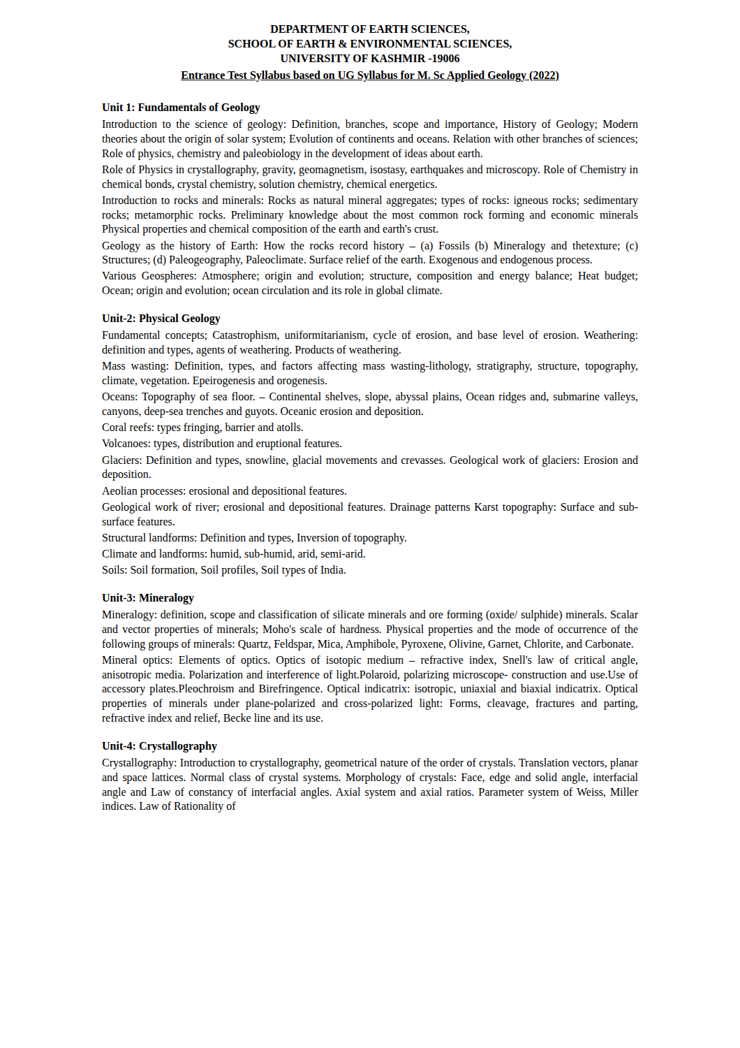DEPARTMENT OF EARTH SCIENCES,
SCHOOL OF EARTH & ENVIRONMENTAL SCIENCES,
UNIVERSITY OF KASHMIR -19006
Entrance Test Syllabus based on UG Syllabus for M. Sc Applied Geology (2022)
Unit 1: Fundamentals of Geology
Introduction to the science of geology: Definition, branches, scope and importance, History of Geology; Modern theories about the origin of solar system; Evolution of continents and oceans. Relation with other branches of sciences; Role of physics, chemistry and paleobiology in the development of ideas about earth.
Role of Physics in crystallography, gravity, geomagnetism, isostasy, earthquakes and microscopy. Role of Chemistry in chemical bonds, crystal chemistry, solution chemistry, chemical energetics.
Introduction to rocks and minerals: Rocks as natural mineral aggregates; types of rocks: igneous rocks; sedimentary rocks; metamorphic rocks. Preliminary knowledge about the most common rock forming and economic minerals Physical properties and chemical composition of the earth and earth's crust.
Geology as the history of Earth: How the rocks record history – (a) Fossils (b) Mineralogy and thetexture; (c) Structures; (d) Paleogeography, Paleoclimate. Surface relief of the earth. Exogenous and endogenous process.
Various Geospheres: Atmosphere; origin and evolution; structure, composition and energy balance; Heat budget; Ocean; origin and evolution; ocean circulation and its role in global climate.
Unit-2: Physical Geology
Fundamental concepts; Catastrophism, uniformitarianism, cycle of erosion, and base level of erosion. Weathering: definition and types, agents of weathering. Products of weathering.
Mass wasting: Definition, types, and factors affecting mass wasting-lithology, stratigraphy, structure, topography, climate, vegetation. Epeirogenesis and orogenesis.
Oceans: Topography of sea floor. – Continental shelves, slope, abyssal plains, Ocean ridges and, submarine valleys, canyons, deep-sea trenches and guyots. Oceanic erosion and deposition.
Coral reefs: types fringing, barrier and atolls.
Volcanoes: types, distribution and eruptional features.
Glaciers: Definition and types, snowline, glacial movements and crevasses. Geological work of glaciers: Erosion and deposition.
Aeolian processes: erosional and depositional features.
Geological work of river; erosional and depositional features. Drainage patterns Karst topography: Surface and sub-surface features.
Structural landforms: Definition and types, Inversion of topography.
Climate and landforms: humid, sub-humid, arid, semi-arid.
Soils: Soil formation, Soil profiles, Soil types of India.
Unit-3: Mineralogy
Mineralogy: definition, scope and classification of silicate minerals and ore forming (oxide/ sulphide) minerals. Scalar and vector properties of minerals; Moho's scale of hardness. Physical properties and the mode of occurrence of the following groups of minerals: Quartz, Feldspar, Mica, Amphibole, Pyroxene, Olivine, Garnet, Chlorite, and Carbonate.
Mineral optics: Elements of optics. Optics of isotopic medium – refractive index, Snell's law of critical angle, anisotropic media. Polarization and interference of light.Polaroid, polarizing microscope- construction and use.Use of accessory plates.Pleochroism and Birefringence. Optical indicatrix: isotropic, uniaxial and biaxial indicatrix. Optical properties of minerals under plane-polarized and cross-polarized light: Forms, cleavage, fractures and parting, refractive index and relief, Becke line and its use.
Unit-4: Crystallography
Crystallography: Introduction to crystallography, geometrical nature of the order of crystals. Translation vectors, planar and space lattices. Normal class of crystal systems. Morphology of crystals: Face, edge and solid angle, interfacial angle and Law of constancy of interfacial angles. Axial system and axial ratios. Parameter system of Weiss, Miller indices. Law of Rationality of